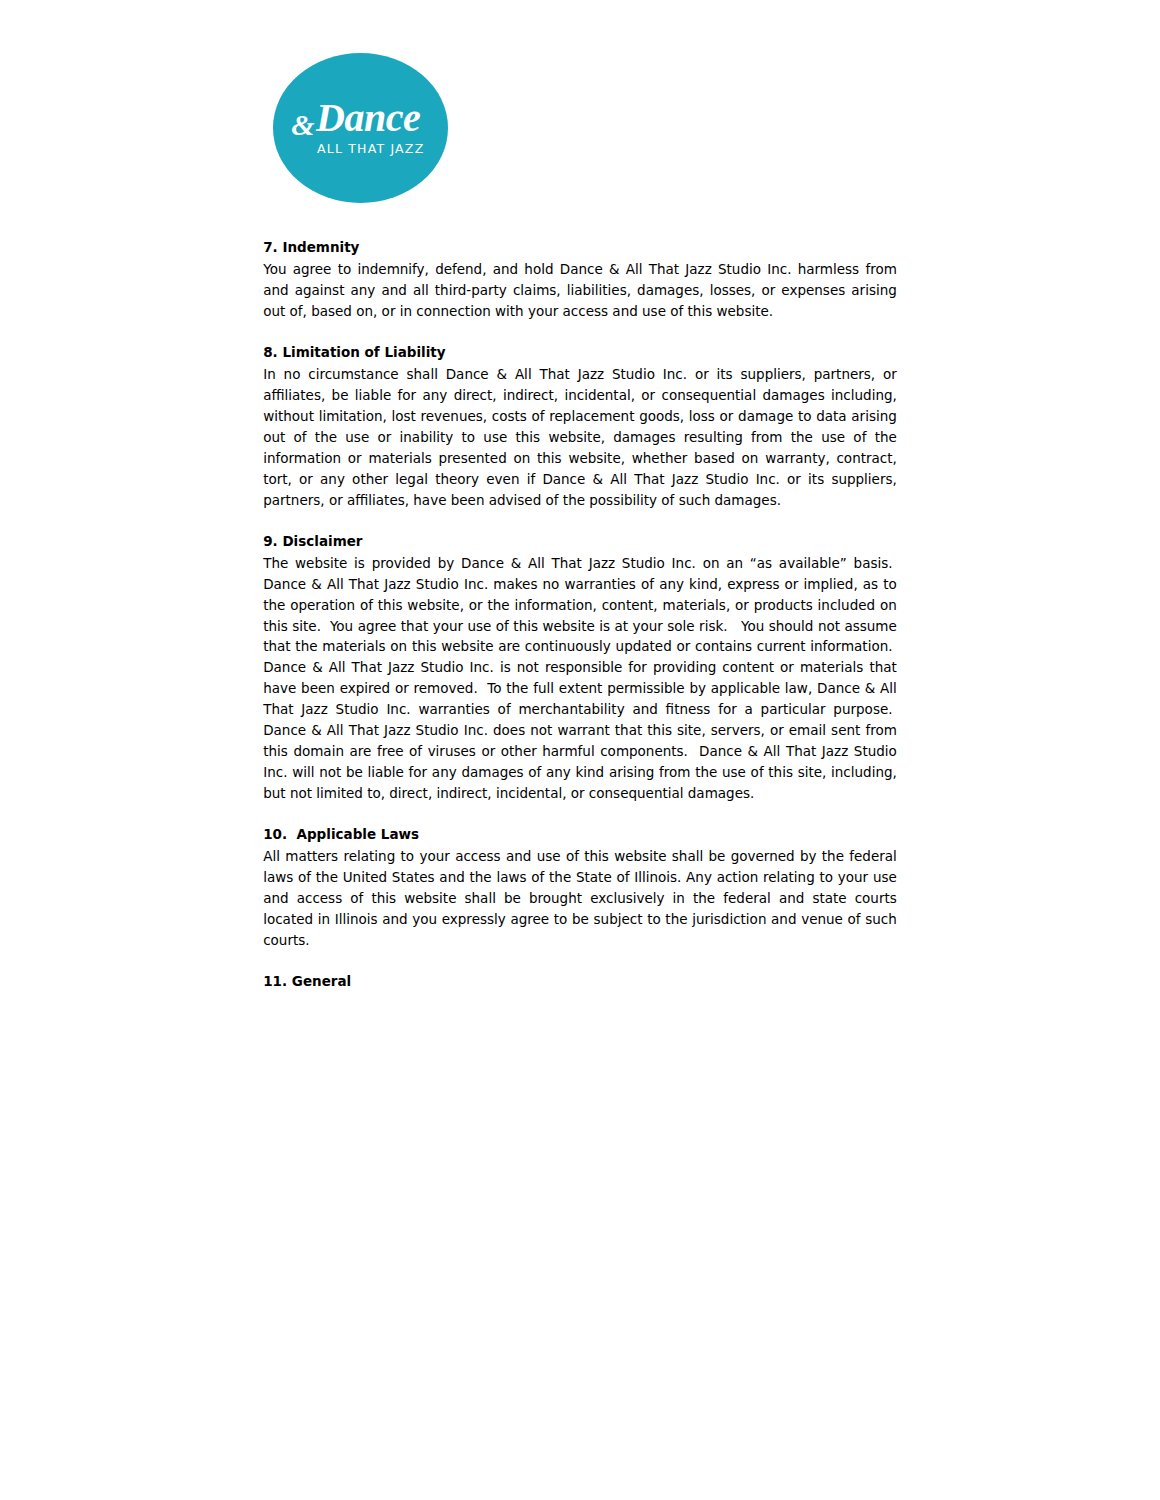&Dance
ALL THAT JAZZ
7. Indemnity
You agree to indemnify, defend, and hold Dance & All That Jazz Studio Inc. harmless from and against any and all third-party claims, liabilities, damages, losses, or expenses arising out of, based on, or in connection with your access and use of this website.
8. Limitation of Liability
In no circumstance shall Dance & All That Jazz Studio Inc. or its suppliers, partners, or affiliates, be liable for any direct, indirect, incidental, or consequential damages including, without limitation, lost revenues, costs of replacement goods, loss or damage to data arising out of the use or inability to use this website, damages resulting from the use of the information or materials presented on this website, whether based on warranty, contract, tort, or any other legal theory even if Dance & All That Jazz Studio Inc. or its suppliers, partners, or affiliates, have been advised of the possibility of such damages.
9. Disclaimer
The website is provided by Dance & All That Jazz Studio Inc. on an “as available” basis. Dance & All That Jazz Studio Inc. makes no warranties of any kind, express or implied, as to the operation of this website, or the information, content, materials, or products included on this site. You agree that your use of this website is at your sole risk. You should not assume that the materials on this website are continuously updated or contains current information. Dance & All That Jazz Studio Inc. is not responsible for providing content or materials that have been expired or removed. To the full extent permissible by applicable law, Dance & All That Jazz Studio Inc. warranties of merchantability and fitness for a particular purpose. Dance & All That Jazz Studio Inc. does not warrant that this site, servers, or email sent from this domain are free of viruses or other harmful components. Dance & All That Jazz Studio Inc. will not be liable for any damages of any kind arising from the use of this site, including, but not limited to, direct, indirect, incidental, or consequential damages.
10. Applicable Laws
All matters relating to your access and use of this website shall be governed by the federal laws of the United States and the laws of the State of Illinois. Any action relating to your use and access of this website shall be brought exclusively in the federal and state courts located in Illinois and you expressly agree to be subject to the jurisdiction and venue of such courts.
11. General